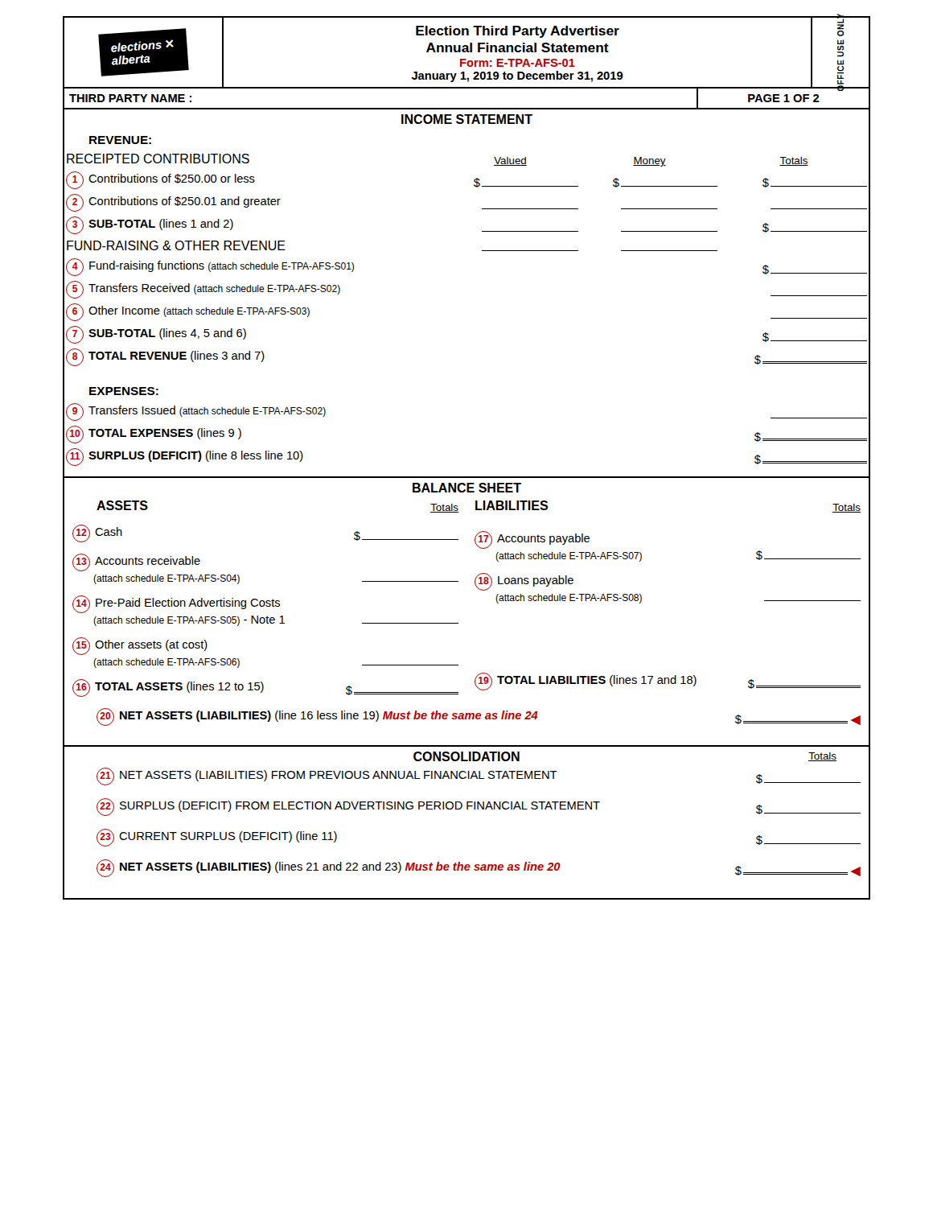elections ✕
alberta
Election Third Party Advertiser
Annual Financial Statement
Form: E-TPA-AFS-01
January 1, 2019 to December 31, 2019
OFFICE USE ONLY
THIRD PARTY NAME :
PAGE 1 OF 2
INCOME STATEMENT
| REVENUE: | | | |
| RECEIPTED CONTRIBUTIONS | Valued | Money | Totals |
| 1 Contributions of $250.00 or less | $ | $ | $ |
| 2 Contributions of $250.01 and greater | | | |
| 3 SUB-TOTAL (lines 1 and 2) | | | $ |
| FUND-RAISING & OTHER REVENUE | | | |
| 4 Fund-raising functions (attach schedule E-TPA-AFS-S01) | | | $ |
| 5 Transfers Received (attach schedule E-TPA-AFS-S02) | | | |
| 6 Other Income (attach schedule E-TPA-AFS-S03) | | | |
| 7 SUB-TOTAL (lines 4, 5 and 6) | | | $ |
| 8 TOTAL REVENUE (lines 3 and 7) | | | $ |
| EXPENSES: | | | |
| 9 Transfers Issued (attach schedule E-TPA-AFS-S02) | | | |
| 10 TOTAL EXPENSES (lines 9 ) | | | $ |
| 11 SURPLUS (DEFICIT) (line 8 less line 10) | | | $ |
BALANCE SHEET
ASSETS
Totals
12 Cash
$
13 Accounts receivable
(attach schedule E-TPA-AFS-S04)
14 Pre-Paid Election Advertising Costs
(attach schedule E-TPA-AFS-S05) - Note 1
15 Other assets (at cost)
(attach schedule E-TPA-AFS-S06)
16 TOTAL ASSETS (lines 12 to 15)
$
LIABILITIES
Totals
17 Accounts payable
(attach schedule E-TPA-AFS-S07)
$
18 Loans payable
(attach schedule E-TPA-AFS-S08)
19 TOTAL LIABILITIES (lines 17 and 18)
$
20 NET ASSETS (LIABILITIES) (line 16 less line 19) Must be the same as line 24
$ ◀
CONSOLIDATION Totals
21 NET ASSETS (LIABILITIES) FROM PREVIOUS ANNUAL FINANCIAL STATEMENT
$
22 SURPLUS (DEFICIT) FROM ELECTION ADVERTISING PERIOD FINANCIAL STATEMENT
$
23 CURRENT SURPLUS (DEFICIT) (line 11)
$
24 NET ASSETS (LIABILITIES) (lines 21 and 22 and 23) Must be the same as line 20
$ ◀